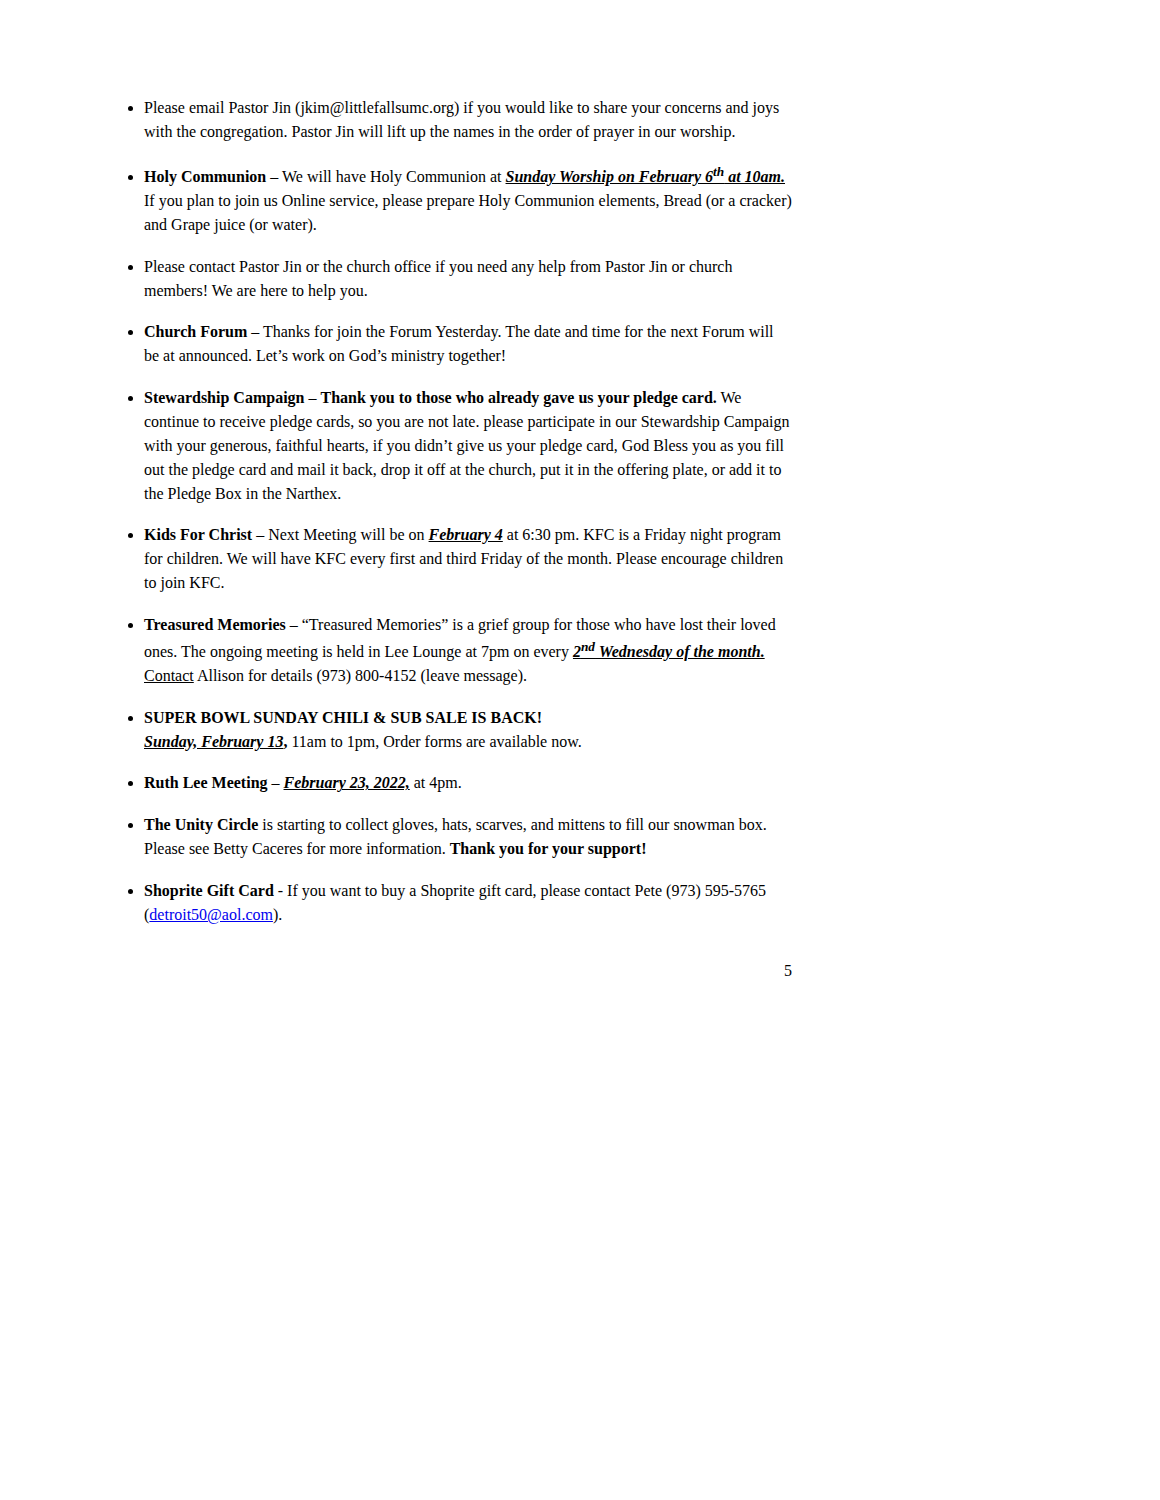Please email Pastor Jin (jkim@littlefallsumc.org) if you would like to share your concerns and joys with the congregation. Pastor Jin will lift up the names in the order of prayer in our worship.
Holy Communion – We will have Holy Communion at Sunday Worship on February 6th at 10am. If you plan to join us Online service, please prepare Holy Communion elements, Bread (or a cracker) and Grape juice (or water).
Please contact Pastor Jin or the church office if you need any help from Pastor Jin or church members! We are here to help you.
Church Forum – Thanks for join the Forum Yesterday. The date and time for the next Forum will be at announced. Let’s work on God’s ministry together!
Stewardship Campaign – Thank you to those who already gave us your pledge card. We continue to receive pledge cards, so you are not late. please participate in our Stewardship Campaign with your generous, faithful hearts, if you didn’t give us your pledge card, God Bless you as you fill out the pledge card and mail it back, drop it off at the church, put it in the offering plate, or add it to the Pledge Box in the Narthex.
Kids For Christ – Next Meeting will be on February 4 at 6:30 pm. KFC is a Friday night program for children. We will have KFC every first and third Friday of the month. Please encourage children to join KFC.
Treasured Memories – “Treasured Memories” is a grief group for those who have lost their loved ones. The ongoing meeting is held in Lee Lounge at 7pm on every 2nd Wednesday of the month. Contact Allison for details (973) 800-4152 (leave message).
SUPER BOWL SUNDAY CHILI & SUB SALE IS BACK!
Sunday, February 13, 11am to 1pm, Order forms are available now.
Ruth Lee Meeting – February 23, 2022, at 4pm.
The Unity Circle is starting to collect gloves, hats, scarves, and mittens to fill our snowman box. Please see Betty Caceres for more information. Thank you for your support!
Shoprite Gift Card - If you want to buy a Shoprite gift card, please contact Pete (973) 595-5765 (detroit50@aol.com).
5